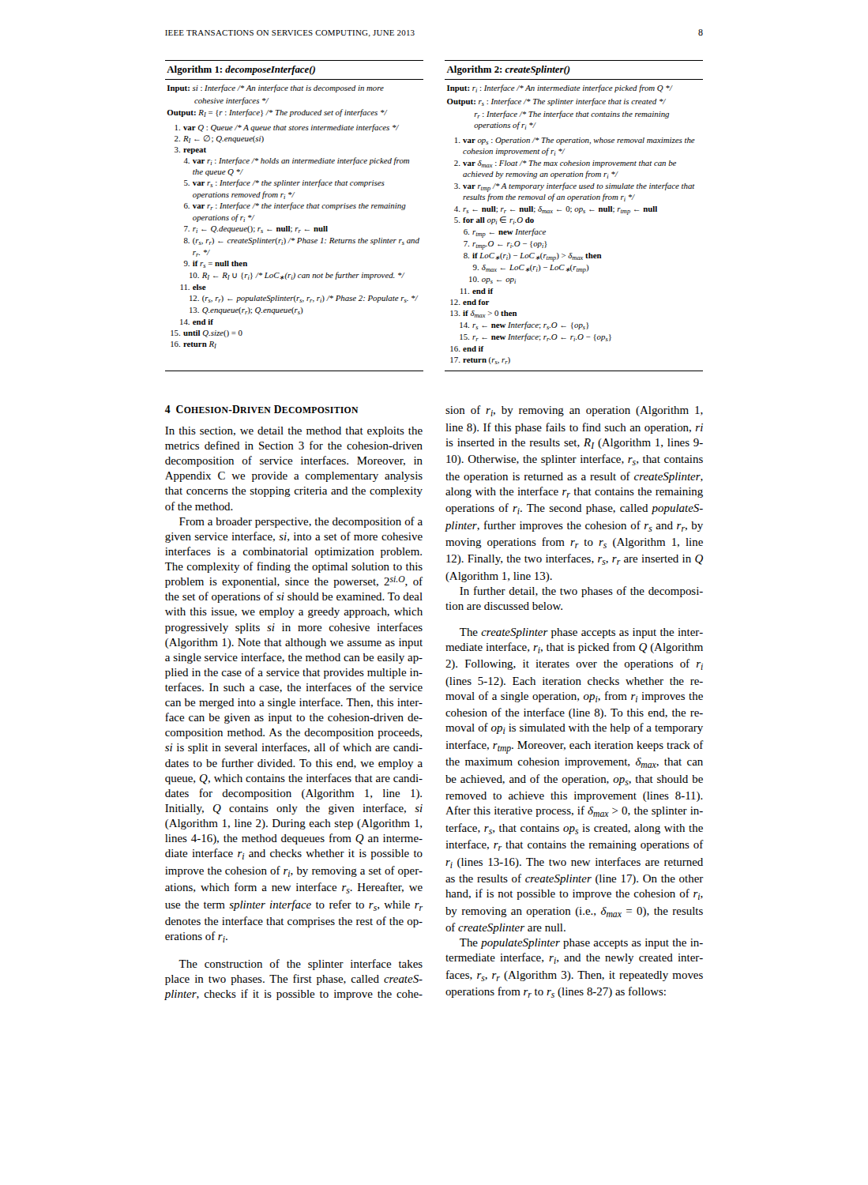IEEE Transactions on Services Computing, June 2013 8
Algorithm 1: decomposeInterface()
Input: si : Interface /* An interface that is decomposed in more
cohesive interfaces */
Output: RI = {r : Interface} /* The produced set of interfaces */
var Q : Queue /* A queue that stores intermediate interfaces */
RI ← ∅; Q.enqueue(si)
repeat
var ri : Interface /* holds an intermediate interface picked from the queue Q */
var rs : Interface /* the splinter interface that comprises operations removed from ri */
var rr : Interface /* the interface that comprises the remaining operations of ri */
ri ← Q.dequeue(); rs ← null; rr ← null
(rs, rr) ← createSplinter(ri) /* Phase 1: Returns the splinter rs and rr. */
if rs = null then
RI ← RI ∪ {ri} /* LoC∗(ri) can not be further improved. */
else
(rs, rr) ← populateSplinter(rs, rr, ri) /* Phase 2: Populate rs. */
Q.enqueue(rr); Q.enqueue(rs)
end if
until Q.size() = 0
return RI
Algorithm 2: createSplinter()
Input: ri : Interface /* An intermediate interface picked from Q */
Output: rs : Interface /* The splinter interface that is created */
rr : Interface /* The interface that contains the remaining operations of ri */
var ops : Operation /* The operation, whose removal maximizes the cohesion improvement of ri */
var δmax : Float /* The max cohesion improvement that can be achieved by removing an operation from ri */
var rtmp /* A temporary interface used to simulate the interface that results from the removal of an operation from ri */
rs ← null; rr ← null; δmax ← 0; ops ← null; rtmp ← null
for all opi ∈ ri.O do
rtmp ← new Interface
rtmp.O ← ri.O − {opi}
if LoC∗(ri) − LoC∗(rtmp) > δmax then
δmax ← LoC∗(ri) − LoC∗(rtmp)
ops ← opi
end if
end for
if δmax > 0 then
rs ← new Interface; rs.O ← {ops}
rr ← new Interface; rr.O ← ri.O − {ops}
end if
return (rs, rr)
4 COHESION-DRIVEN DECOMPOSITION
In this section, we detail the method that exploits the metrics defined in Section 3 for the cohesion-driven decomposition of service interfaces. Moreover, in Appendix C we provide a complementary analysis that concerns the stopping criteria and the complexity of the method.
From a broader perspective, the decomposition of a given service interface, si, into a set of more cohesive interfaces is a combinatorial optimization problem. The complexity of finding the optimal solution to this problem is exponential, since the powerset, 2si.O, of the set of operations of si should be examined. To deal with this issue, we employ a greedy approach, which progressively splits si in more cohesive interfaces (Algorithm 1). Note that although we assume as input a single service interface, the method can be easily applied in the case of a service that provides multiple interfaces. In such a case, the interfaces of the service can be merged into a single interface. Then, this interface can be given as input to the cohesion-driven decomposition method. As the decomposition proceeds, si is split in several interfaces, all of which are candidates to be further divided. To this end, we employ a queue, Q, which contains the interfaces that are candidates for decomposition (Algorithm 1, line 1). Initially, Q contains only the given interface, si (Algorithm 1, line 2). During each step (Algorithm 1, lines 4-16), the method dequeues from Q an intermediate interface ri and checks whether it is possible to improve the cohesion of ri, by removing a set of operations, which form a new interface rs. Hereafter, we use the term splinter interface to refer to rs, while rr denotes the interface that comprises the rest of the operations of ri.
The construction of the splinter interface takes place in two phases. The first phase, called createSplinter, checks if it is possible to improve the cohesion of ri, by removing an operation (Algorithm 1, line 8). If this phase fails to find such an operation, ri is inserted in the results set, RI (Algorithm 1, lines 9-10). Otherwise, the splinter interface, rs, that contains the operation is returned as a result of createSplinter, along with the interface rr that contains the remaining operations of ri. The second phase, called populateSplinter, further improves the cohesion of rs and rr, by moving operations from rr to rs (Algorithm 1, line 12). Finally, the two interfaces, rs, rr are inserted in Q (Algorithm 1, line 13).
In further detail, the two phases of the decomposition are discussed below.
The createSplinter phase accepts as input the intermediate interface, ri, that is picked from Q (Algorithm 2). Following, it iterates over the operations of ri (lines 5-12). Each iteration checks whether the removal of a single operation, opi, from ri improves the cohesion of the interface (line 8). To this end, the removal of opi is simulated with the help of a temporary interface, rtmp. Moreover, each iteration keeps track of the maximum cohesion improvement, δmax, that can be achieved, and of the operation, ops, that should be removed to achieve this improvement (lines 8-11). After this iterative process, if δmax > 0, the splinter interface, rs, that contains ops is created, along with the interface, rr that contains the remaining operations of ri (lines 13-16). The two new interfaces are returned as the results of createSplinter (line 17). On the other hand, if is not possible to improve the cohesion of ri, by removing an operation (i.e., δmax = 0), the results of createSplinter are null.
The populateSplinter phase accepts as input the intermediate interface, ri, and the newly created interfaces, rs, rr (Algorithm 3). Then, it repeatedly moves operations from rr to rs (lines 8-27) as follows: